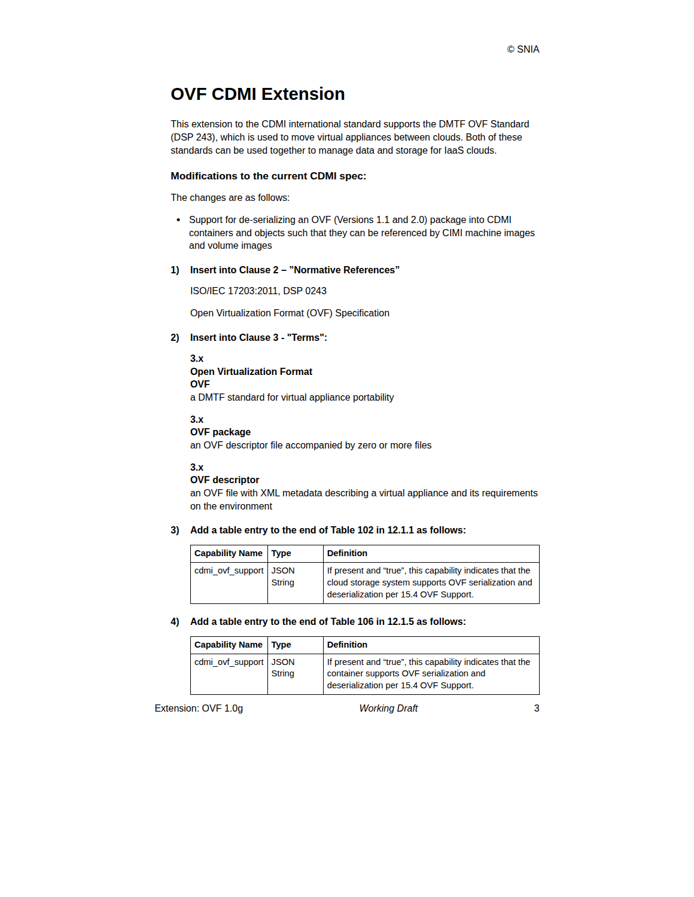© SNIA
OVF CDMI Extension
This extension to the CDMI international standard supports the DMTF OVF Standard (DSP 243), which is used to move virtual appliances between clouds. Both of these standards can be used together to manage data and storage for IaaS clouds.
Modifications to the current CDMI spec:
The changes are as follows:
Support for de-serializing an OVF (Versions 1.1 and 2.0) package into CDMI containers and objects such that they can be referenced by CIMI machine images and volume images
Insert into Clause 2 – ”Normative References”
ISO/IEC 17203:2011, DSP 0243
Open Virtualization Format (OVF) Specification
Insert into Clause 3 - "Terms":
3.x
Open Virtualization Format
OVF
a DMTF standard for virtual appliance portability
3.x
OVF package
an OVF descriptor file accompanied by zero or more files
3.x
OVF descriptor
an OVF file with XML metadata describing a virtual appliance and its requirements on the environment
Add a table entry to the end of Table 102 in 12.1.1 as follows:
| Capability Name | Type | Definition |
| --- | --- | --- |
| cdmi_ovf_support | JSON String | If present and “true”, this capability indicates that the cloud storage system supports OVF serialization and deserialization per 15.4 OVF Support. |
Add a table entry to the end of Table 106 in 12.1.5 as follows:
| Capability Name | Type | Definition |
| --- | --- | --- |
| cdmi_ovf_support | JSON String | If present and “true”, this capability indicates that the container supports OVF serialization and deserialization per 15.4 OVF Support. |
Extension: OVF 1.0g 3
Working Draft